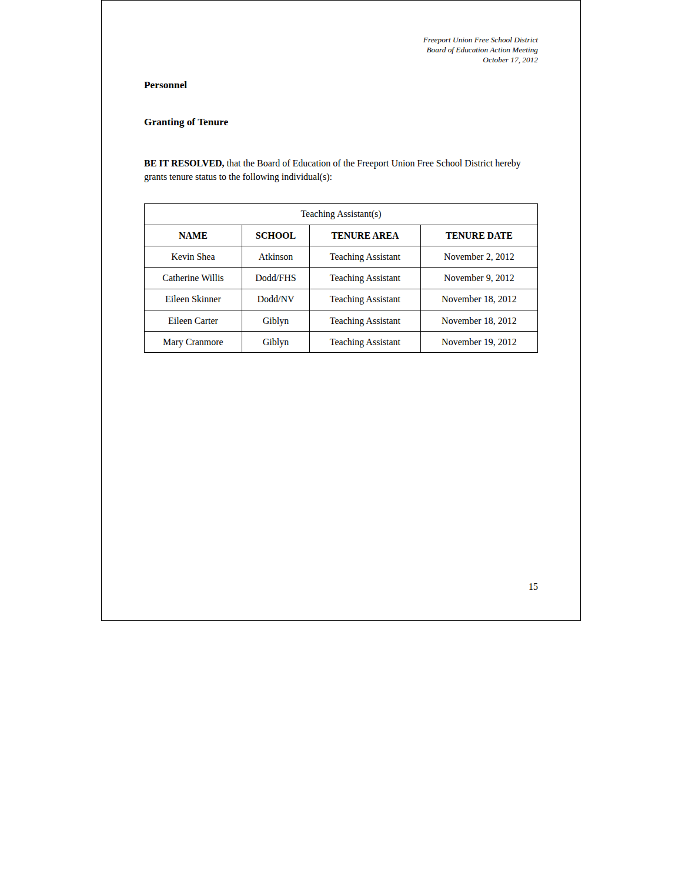Freeport Union Free School District
Board of Education Action Meeting
October 17, 2012
Personnel
Granting of Tenure
BE IT RESOLVED, that the Board of Education of the Freeport Union Free School District hereby grants tenure status to the following individual(s):
Teaching Assistant(s)
| NAME | SCHOOL | TENURE AREA | TENURE DATE |
| --- | --- | --- | --- |
| Kevin Shea | Atkinson | Teaching Assistant | November 2, 2012 |
| Catherine Willis | Dodd/FHS | Teaching Assistant | November 9, 2012 |
| Eileen Skinner | Dodd/NV | Teaching Assistant | November 18, 2012 |
| Eileen Carter | Giblyn | Teaching Assistant | November 18, 2012 |
| Mary Cranmore | Giblyn | Teaching Assistant | November 19, 2012 |
15